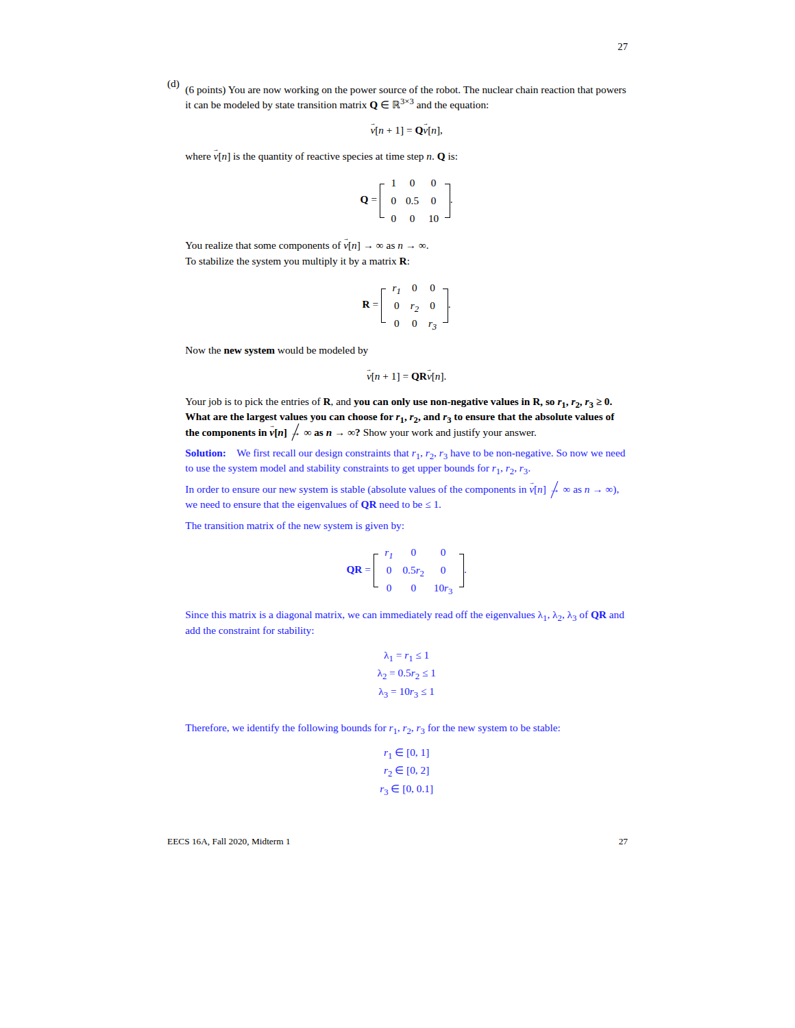27
(d)
(6 points) You are now working on the power source of the robot. The nuclear chain reaction that powers it can be modeled by state transition matrix Q ∈ ℝ3×3 and the equation:
v[n + 1] = Qv[n],
where v[n] is the quantity of reactive species at time step n. Q is:
Q =
| 1 | 0 | 0 |
| 0 | 0.5 | 0 |
| 0 | 0 | 10 |
.
You realize that some components of v[n] → ∞ as n → ∞.
To stabilize the system you multiply it by a matrix R:
R =
| r 1 | 0 | 0 |
| 0 | r 2 | 0 |
| 0 | 0 | r 3 |
.
Now the new system would be modeled by
v[n + 1] = QR v[n].
Your job is to pick the entries of R, and you can only use non-negative values in R, so r1, r2, r3 ≥ 0. What are the largest values you can choose for r1, r2, and r3 to ensure that the absolute values of the components in v[n] ∞ as n → ∞? Show your work and justify your answer.
Solution: We first recall our design constraints that r1, r2, r3 have to be non-negative. So now we need to use the system model and stability constraints to get upper bounds for r1, r2, r3.
In order to ensure our new system is stable (absolute values of the components in v[n] ∞ as n → ∞), we need to ensure that the eigenvalues of QR need to be ≤ 1.
The transition matrix of the new system is given by:
QR =
| r 1 | 0 | 0 |
| 0 | 0.5 r 2 | 0 |
| 0 | 0 | 10 r 3 |
.
Since this matrix is a diagonal matrix, we can immediately read off the eigenvalues λ1, λ2, λ3 of QR and add the constraint for stability:
λ1 = r1 ≤ 1
λ2 = 0.5r2 ≤ 1
λ3 = 10r3 ≤ 1
Therefore, we identify the following bounds for r1, r2, r3 for the new system to be stable:
r1 ∈ [0, 1]
r2 ∈ [0, 2]
r3 ∈ [0, 0.1]
EECS 16A, Fall 2020, Midterm 1 27